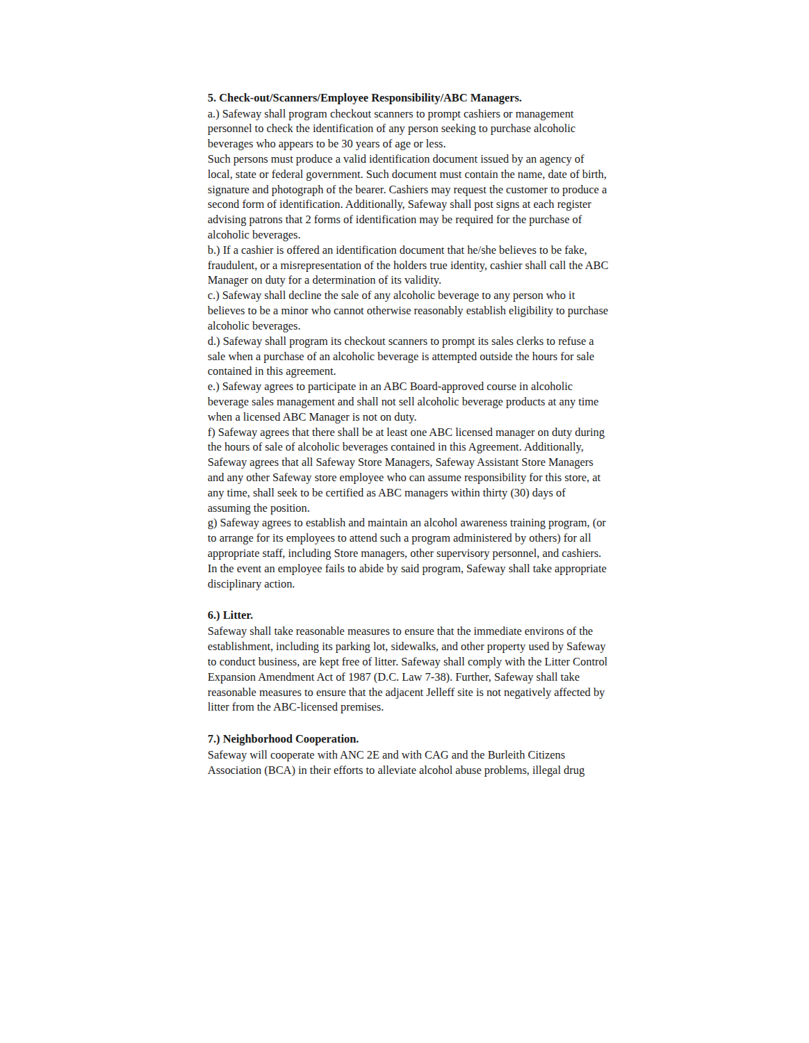5. Check-out/Scanners/Employee Responsibility/ABC Managers.
a.) Safeway shall program checkout scanners to prompt cashiers or management personnel to check the identification of any person seeking to purchase alcoholic beverages who appears to be 30 years of age or less.
Such persons must produce a valid identification document issued by an agency of local, state or federal government. Such document must contain the name, date of birth, signature and photograph of the bearer. Cashiers may request the customer to produce a second form of identification. Additionally, Safeway shall post signs at each register advising patrons that 2 forms of identification may be required for the purchase of alcoholic beverages.
b.) If a cashier is offered an identification document that he/she believes to be fake, fraudulent, or a misrepresentation of the holders true identity, cashier shall call the ABC Manager on duty for a determination of its validity.
c.) Safeway shall decline the sale of any alcoholic beverage to any person who it believes to be a minor who cannot otherwise reasonably establish eligibility to purchase alcoholic beverages.
d.) Safeway shall program its checkout scanners to prompt its sales clerks to refuse a sale when a purchase of an alcoholic beverage is attempted outside the hours for sale contained in this agreement.
e.) Safeway agrees to participate in an ABC Board-approved course in alcoholic beverage sales management and shall not sell alcoholic beverage products at any time when a licensed ABC Manager is not on duty.
f) Safeway agrees that there shall be at least one ABC licensed manager on duty during the hours of sale of alcoholic beverages contained in this Agreement. Additionally, Safeway agrees that all Safeway Store Managers, Safeway Assistant Store Managers and any other Safeway store employee who can assume responsibility for this store, at any time, shall seek to be certified as ABC managers within thirty (30) days of assuming the position.
g) Safeway agrees to establish and maintain an alcohol awareness training program, (or to arrange for its employees to attend such a program administered by others) for all appropriate staff, including Store managers, other supervisory personnel, and cashiers. In the event an employee fails to abide by said program, Safeway shall take appropriate disciplinary action.
6.) Litter.
Safeway shall take reasonable measures to ensure that the immediate environs of the establishment, including its parking lot, sidewalks, and other property used by Safeway to conduct business, are kept free of litter. Safeway shall comply with the Litter Control Expansion Amendment Act of 1987 (D.C. Law 7-38). Further, Safeway shall take reasonable measures to ensure that the adjacent Jelleff site is not negatively affected by litter from the ABC-licensed premises.
7.) Neighborhood Cooperation.
Safeway will cooperate with ANC 2E and with CAG and the Burleith Citizens Association (BCA) in their efforts to alleviate alcohol abuse problems, illegal drug